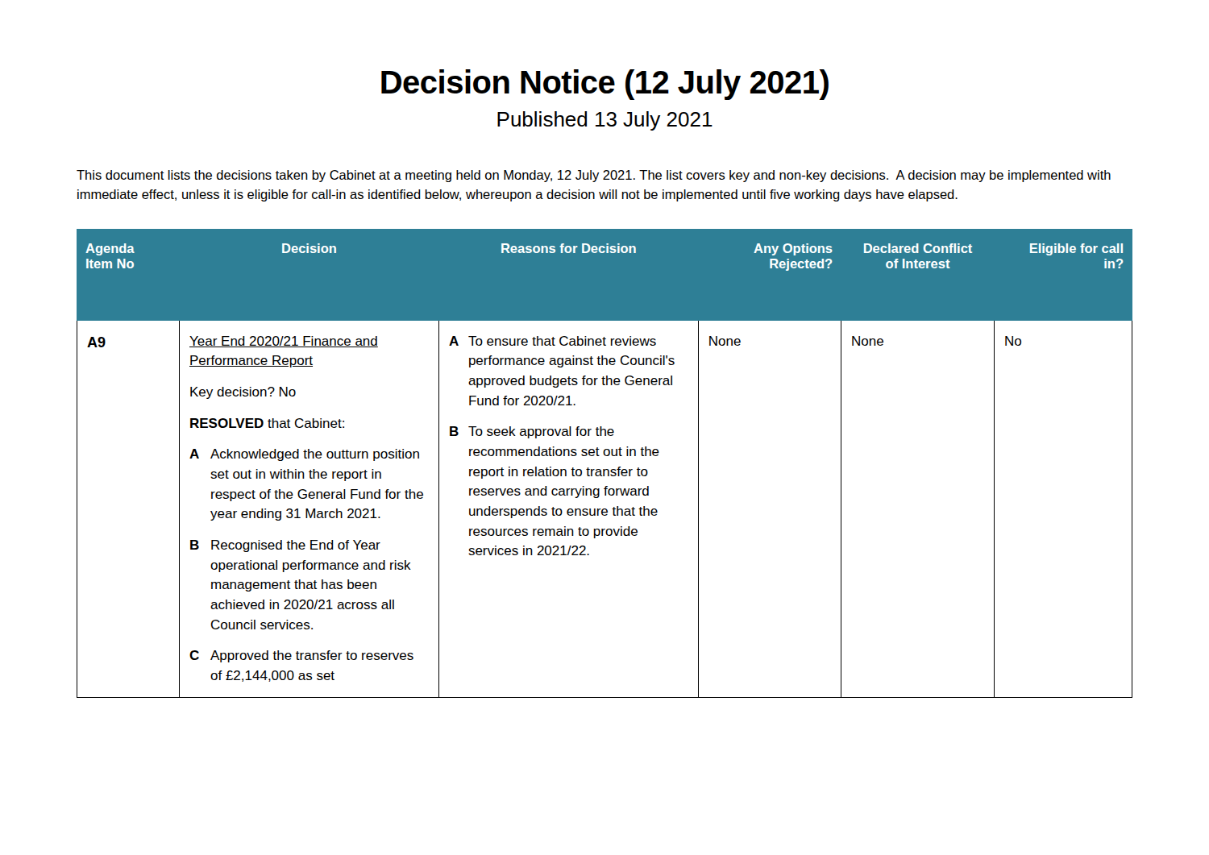Decision Notice (12 July 2021)
Published 13 July 2021
This document lists the decisions taken by Cabinet at a meeting held on Monday, 12 July 2021. The list covers key and non-key decisions. A decision may be implemented with immediate effect, unless it is eligible for call-in as identified below, whereupon a decision will not be implemented until five working days have elapsed.
| Agenda Item No | Decision | Reasons for Decision | Any Options Rejected? | Declared Conflict of Interest | Eligible for call in? |
| --- | --- | --- | --- | --- | --- |
| A9 | Year End 2020/21 Finance and Performance Report Key decision? No RESOLVED that Cabinet: A Acknowledged the outturn position set out in within the report in respect of the General Fund for the year ending 31 March 2021. B Recognised the End of Year operational performance and risk management that has been achieved in 2020/21 across all Council services. C Approved the transfer to reserves of £2,144,000 as set | A To ensure that Cabinet reviews performance against the Council's approved budgets for the General Fund for 2020/21. B To seek approval for the recommendations set out in the report in relation to transfer to reserves and carrying forward underspends to ensure that the resources remain to provide services in 2021/22. | None | None | No |